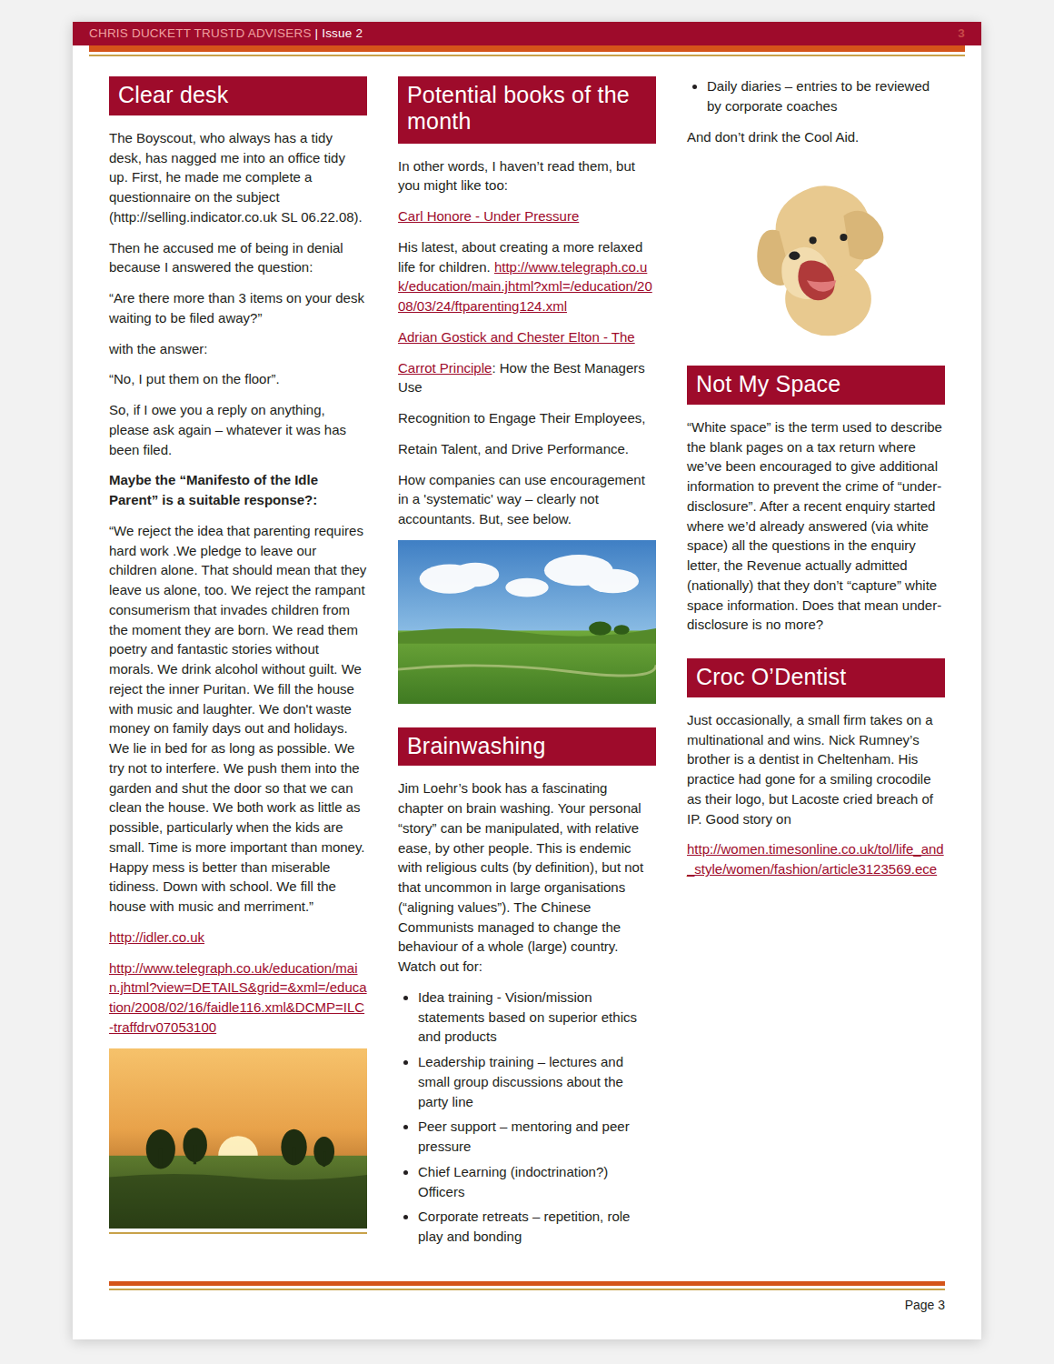CHRIS DUCKETT TRUSTD ADVISERS | Issue 2
3
Clear desk
The Boyscout, who always has a tidy desk, has nagged me into an office tidy up. First, he made me complete a questionnaire on the subject (http://selling.indicator.co.uk SL 06.22.08).
Then he accused me of being in denial because I answered the question:
“Are there more than 3 items on your desk waiting to be filed away?”
with the answer:
“No, I put them on the floor”.
So, if I owe you a reply on anything, please ask again – whatever it was has been filed.
Maybe the “Manifesto of the Idle Parent” is a suitable response?:
“We reject the idea that parenting requires hard work .We pledge to leave our children alone. That should mean that they leave us alone, too. We reject the rampant consumerism that invades children from the moment they are born. We read them poetry and fantastic stories without morals. We drink alcohol without guilt. We reject the inner Puritan. We fill the house with music and laughter. We don't waste money on family days out and holidays. We lie in bed for as long as possible. We try not to interfere. We push them into the garden and shut the door so that we can clean the house. We both work as little as possible, particularly when the kids are small. Time is more important than money. Happy mess is better than miserable tidiness. Down with school. We fill the house with music and merriment.”
http://idler.co.uk
http://www.telegraph.co.uk/education/main.jhtml?view=DETAILS&grid=&xml=/education/2008/02/16/faidle116.xml&DCMP=ILC-traffdrv07053100
Potential books of the month
In other words, I haven’t read them, but you might like too:
Carl Honore - Under Pressure
His latest, about creating a more relaxed life for children. http://www.telegraph.co.uk/education/main.jhtml?xml=/education/2008/03/24/ftparenting124.xml
Adrian Gostick and Chester Elton - The
Carrot Principle: How the Best Managers Use
Recognition to Engage Their Employees,
Retain Talent, and Drive Performance.
How companies can use encouragement in a 'systematic' way – clearly not accountants. But, see below.
Brainwashing
Jim Loehr’s book has a fascinating chapter on brain washing. Your personal “story” can be manipulated, with relative ease, by other people. This is endemic with religious cults (by definition), but not that uncommon in large organisations (“aligning values”). The Chinese Communists managed to change the behaviour of a whole (large) country. Watch out for:
Idea training - Vision/mission statements based on superior ethics and products
Leadership training – lectures and small group discussions about the party line
Peer support – mentoring and peer pressure
Chief Learning (indoctrination?) Officers
Corporate retreats – repetition, role play and bonding
Daily diaries – entries to be reviewed by corporate coaches
And don’t drink the Cool Aid.
Not My Space
“White space” is the term used to describe the blank pages on a tax return where we’ve been encouraged to give additional information to prevent the crime of “under-disclosure”. After a recent enquiry started where we’d already answered (via white space) all the questions in the enquiry letter, the Revenue actually admitted (nationally) that they don’t “capture” white space information. Does that mean under-disclosure is no more?
Croc O’Dentist
Just occasionally, a small firm takes on a multinational and wins. Nick Rumney’s brother is a dentist in Cheltenham. His practice had gone for a smiling crocodile as their logo, but Lacoste cried breach of IP. Good story on
http://women.timesonline.co.uk/tol/life_and_style/women/fashion/article3123569.ece
Page 3